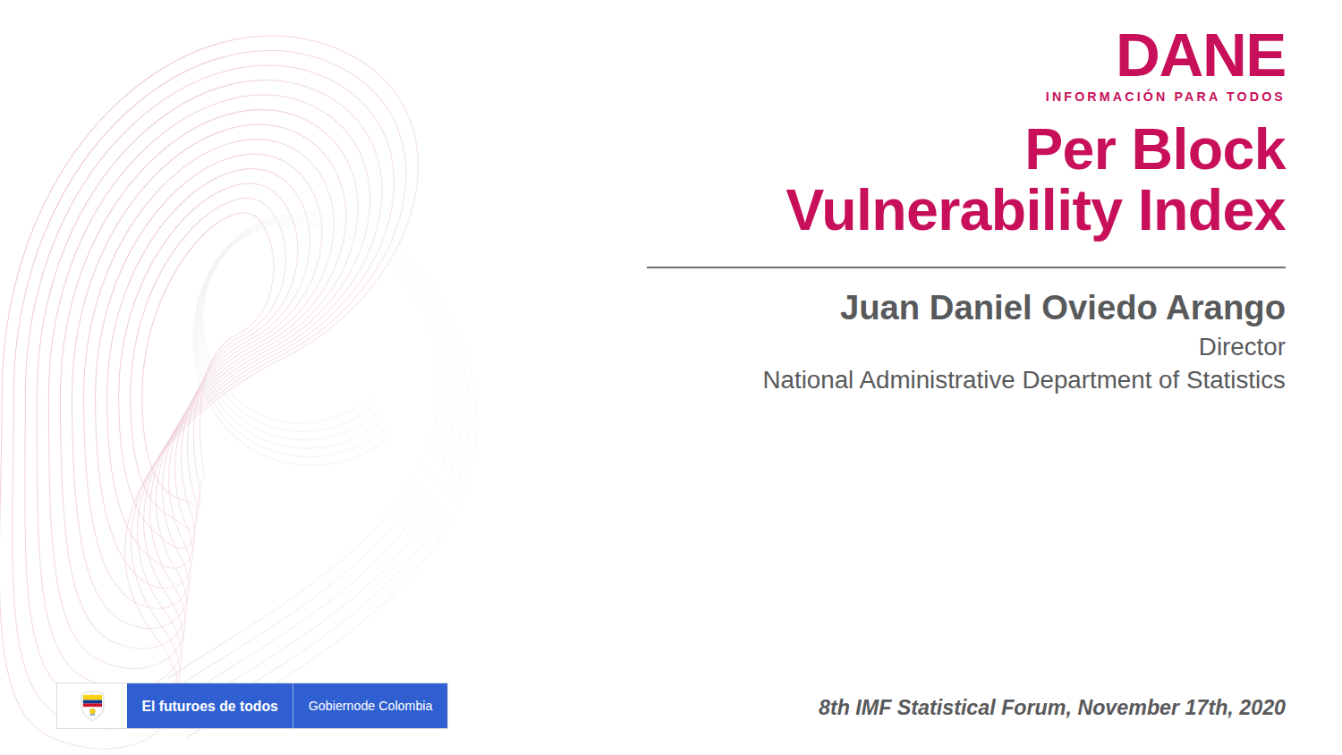DANE
Información para todos
Per Block
Vulnerability Index
Juan Daniel Oviedo Arango
Director
National Administrative Department of Statistics
El futuro es de todos
Gobierno de Colombia
8th IMF Statistical Forum, November 17th, 2020